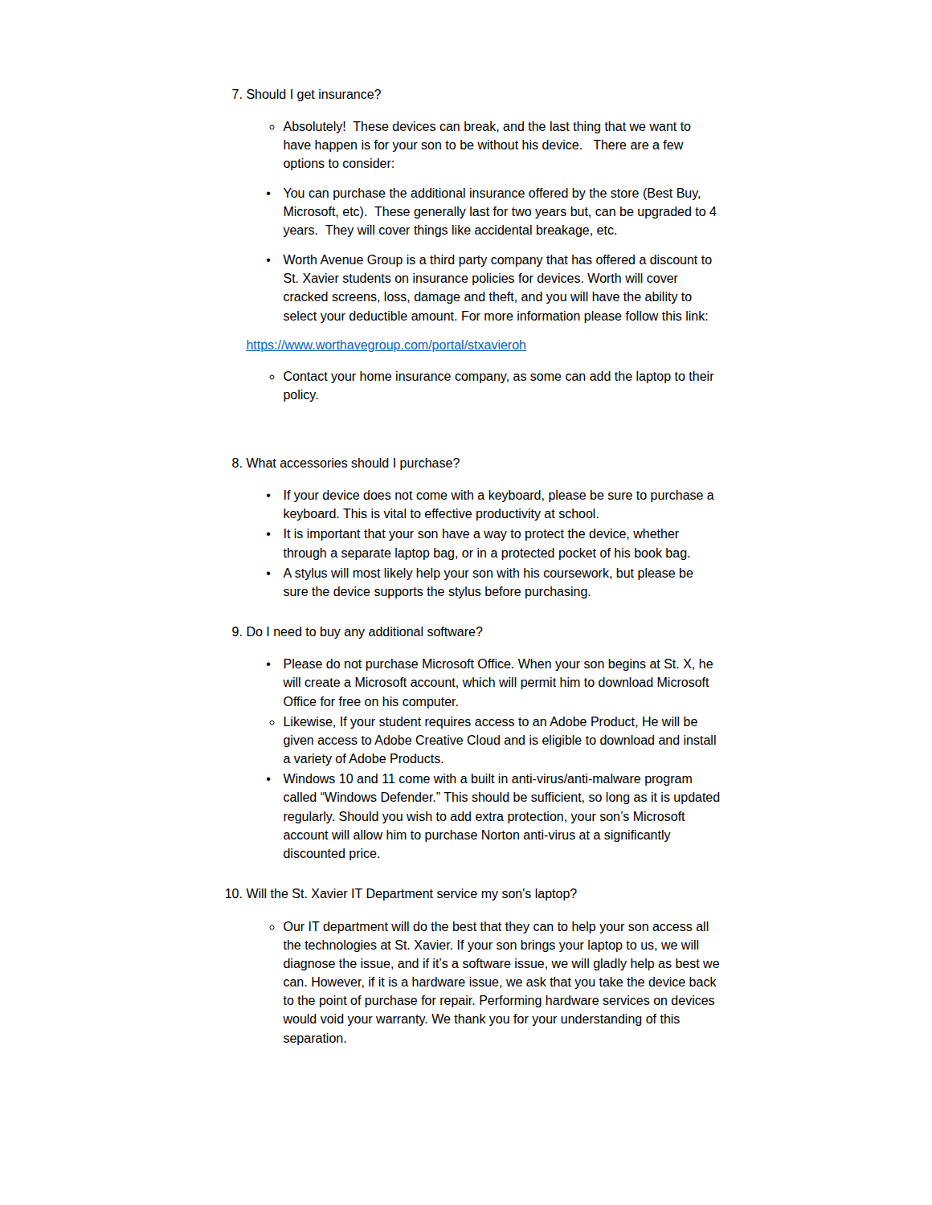Should I get insurance?
Absolutely! These devices can break, and the last thing that we want to have happen is for your son to be without his device. There are a few options to consider:
You can purchase the additional insurance offered by the store (Best Buy, Microsoft, etc). These generally last for two years but, can be upgraded to 4 years. They will cover things like accidental breakage, etc.
Worth Avenue Group is a third party company that has offered a discount to St. Xavier students on insurance policies for devices. Worth will cover cracked screens, loss, damage and theft, and you will have the ability to select your deductible amount. For more information please follow this link:
https://www.worthavegroup.com/portal/stxavieroh
Contact your home insurance company, as some can add the laptop to their policy.
What accessories should I purchase?
If your device does not come with a keyboard, please be sure to purchase a keyboard. This is vital to effective productivity at school.
It is important that your son have a way to protect the device, whether through a separate laptop bag, or in a protected pocket of his book bag.
A stylus will most likely help your son with his coursework, but please be sure the device supports the stylus before purchasing.
Do I need to buy any additional software?
Please do not purchase Microsoft Office. When your son begins at St. X, he will create a Microsoft account, which will permit him to download Microsoft Office for free on his computer.
Likewise, If your student requires access to an Adobe Product, He will be given access to Adobe Creative Cloud and is eligible to download and install a variety of Adobe Products.
Windows 10 and 11 come with a built in anti-virus/anti-malware program called “Windows Defender.” This should be sufficient, so long as it is updated regularly. Should you wish to add extra protection, your son’s Microsoft account will allow him to purchase Norton anti-virus at a significantly discounted price.
Will the St. Xavier IT Department service my son's laptop?
Our IT department will do the best that they can to help your son access all the technologies at St. Xavier. If your son brings your laptop to us, we will diagnose the issue, and if it’s a software issue, we will gladly help as best we can. However, if it is a hardware issue, we ask that you take the device back to the point of purchase for repair. Performing hardware services on devices would void your warranty. We thank you for your understanding of this separation.